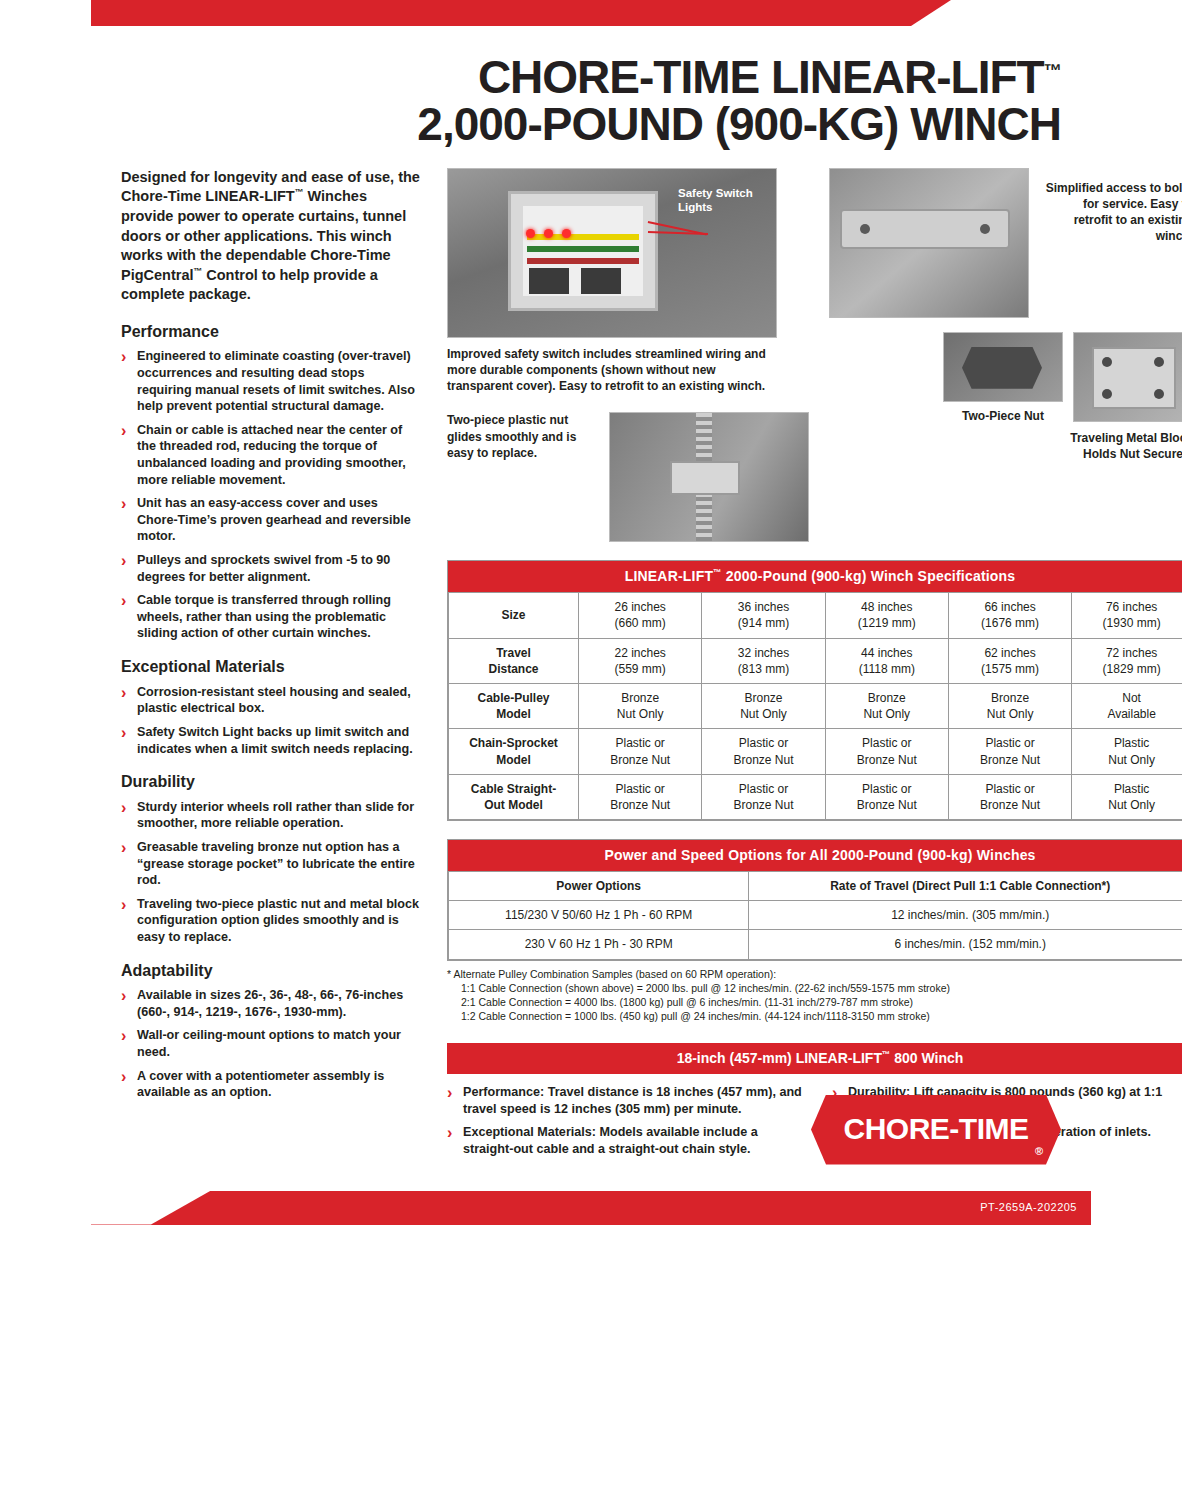Chore-Time Linear-Lift™
2,000-Pound (900-kg) Winch
Designed for longevity and ease of use, the Chore-Time LINEAR-LIFT™ Winches provide power to operate curtains, tunnel doors or other applications. This winch works with the dependable Chore-Time PigCentral™ Control to help provide a complete package.
Performance
Engineered to eliminate coasting (over-travel) occurrences and resulting dead stops requiring manual resets of limit switches. Also help prevent potential structural damage.
Chain or cable is attached near the center of the threaded rod, reducing the torque of unbalanced loading and providing smoother, more reliable movement.
Unit has an easy-access cover and uses Chore-Time’s proven gearhead and reversible motor.
Pulleys and sprockets swivel from -5 to 90 degrees for better alignment.
Cable torque is transferred through rolling wheels, rather than using the problematic sliding action of other curtain winches.
Exceptional Materials
Corrosion-resistant steel housing and sealed, plastic electrical box.
Safety Switch Light backs up limit switch and indicates when a limit switch needs replacing.
Durability
Sturdy interior wheels roll rather than slide for smoother, more reliable operation.
Greasable traveling bronze nut option has a “grease storage pocket” to lubricate the entire rod.
Traveling two-piece plastic nut and metal block configuration option glides smoothly and is easy to replace.
Adaptability
Available in sizes 26-, 36-, 48-, 66-, 76-inches (660-, 914-, 1219-, 1676-, 1930-mm).
Wall-or ceiling-mount options to match your need.
A cover with a potentiometer assembly is available as an option.
Safety Switch
Lights
Improved safety switch includes streamlined wiring and more durable components (shown without new transparent cover). Easy to retrofit to an existing winch.
Two-piece plastic nut glides smoothly and is easy to replace.
Simplified access to bolts for service. Easy to retrofit to an existing winch.
Two-Piece Nut
Traveling Metal Block
Holds Nut Securely
LINEAR-LIFT ™ 2000-Pound (900-kg) Winch Specifications
| Size | 26 inches (660 mm) | 36 inches (914 mm) | 48 inches (1219 mm) | 66 inches (1676 mm) | 76 inches (1930 mm) |
| Travel Distance | 22 inches (559 mm) | 32 inches (813 mm) | 44 inches (1118 mm) | 62 inches (1575 mm) | 72 inches (1829 mm) |
| Cable-Pulley Model | Bronze Nut Only | Bronze Nut Only | Bronze Nut Only | Bronze Nut Only | Not Available |
| Chain-Sprocket Model | Plastic or Bronze Nut | Plastic or Bronze Nut | Plastic or Bronze Nut | Plastic or Bronze Nut | Plastic Nut Only |
| Cable Straight- Out Model | Plastic or Bronze Nut | Plastic or Bronze Nut | Plastic or Bronze Nut | Plastic or Bronze Nut | Plastic Nut Only |
Power and Speed Options for All 2000-Pound (900-kg) Winches
| Power Options | Rate of Travel (Direct Pull 1:1 Cable Connection*) |
| --- | --- |
| 115/230 V 50/60 Hz 1 Ph - 60 RPM | 12 inches/min. (305 mm/min.) |
| 230 V 60 Hz 1 Ph - 30 RPM | 6 inches/min. (152 mm/min.) |
* Alternate Pulley Combination Samples (based on 60 RPM operation): 1:1 Cable Connection (shown above) = 2000 lbs. pull @ 12 inches/min. (22-62 inch/559-1575 mm stroke) 2:1 Cable Connection = 4000 lbs. (1800 kg) pull @ 6 inches/min. (11-31 inch/279-787 mm stroke) 1:2 Cable Connection = 1000 lbs. (450 kg) pull @ 24 inches/min. (44-124 inch/1118-3150 mm stroke)
18-inch (457-mm) LINEAR-LIFT™ 800 Winch
Performance: Travel distance is 18 inches (457 mm), and travel speed is 12 inches (305 mm) per minute.
Exceptional Materials: Models available include a straight-out cable and a straight-out chain style.
Durability: Lift capacity is 800 pounds (360 kg) at 1:1 direct pull cable connection.
Adaptability: Primarily used for operation of inlets.
CHORE-TIME
®
PT-2659A-202205